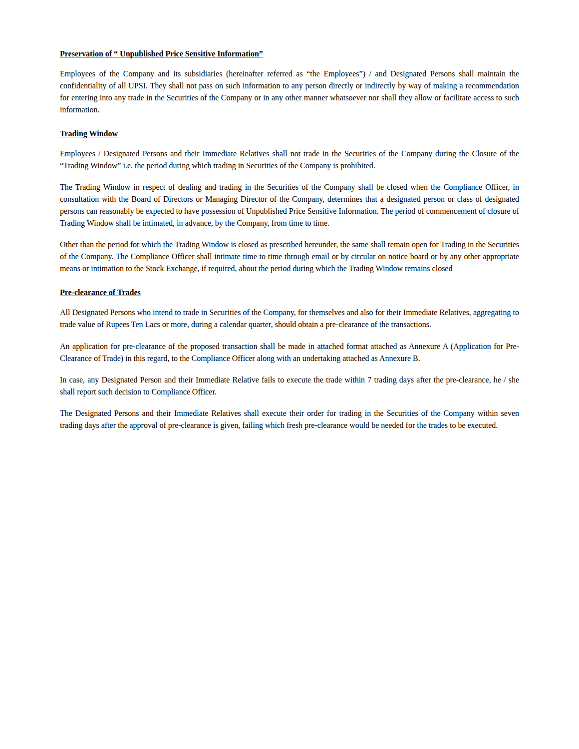Preservation of “ Unpublished Price Sensitive Information”
Employees of the Company and its subsidiaries (hereinafter referred as “the Employees”) / and Designated Persons shall maintain the confidentiality of all UPSI. They shall not pass on such information to any person directly or indirectly by way of making a recommendation for entering into any trade in the Securities of the Company or in any other manner whatsoever nor shall they allow or facilitate access to such information.
Trading Window
Employees / Designated Persons and their Immediate Relatives shall not trade in the Securities of the Company during the Closure of the “Trading Window” i.e. the period during which trading in Securities of the Company is prohibited.
The Trading Window in respect of dealing and trading in the Securities of the Company shall be closed when the Compliance Officer, in consultation with the Board of Directors or Managing Director of the Company, determines that a designated person or class of designated persons can reasonably be expected to have possession of Unpublished Price Sensitive Information. The period of commencement of closure of Trading Window shall be intimated, in advance, by the Company, from time to time.
Other than the period for which the Trading Window is closed as prescribed hereunder, the same shall remain open for Trading in the Securities of the Company. The Compliance Officer shall intimate time to time through email or by circular on notice board or by any other appropriate means or intimation to the Stock Exchange, if required, about the period during which the Trading Window remains closed
Pre-clearance of Trades
All Designated Persons who intend to trade in Securities of the Company, for themselves and also for their Immediate Relatives, aggregating to trade value of Rupees Ten Lacs or more, during a calendar quarter, should obtain a pre-clearance of the transactions.
An application for pre-clearance of the proposed transaction shall be made in attached format attached as Annexure A (Application for Pre-Clearance of Trade) in this regard, to the Compliance Officer along with an undertaking attached as Annexure B.
In case, any Designated Person and their Immediate Relative fails to execute the trade within 7 trading days after the pre-clearance, he / she shall report such decision to Compliance Officer.
The Designated Persons and their Immediate Relatives shall execute their order for trading in the Securities of the Company within seven trading days after the approval of pre-clearance is given, failing which fresh pre-clearance would be needed for the trades to be executed.